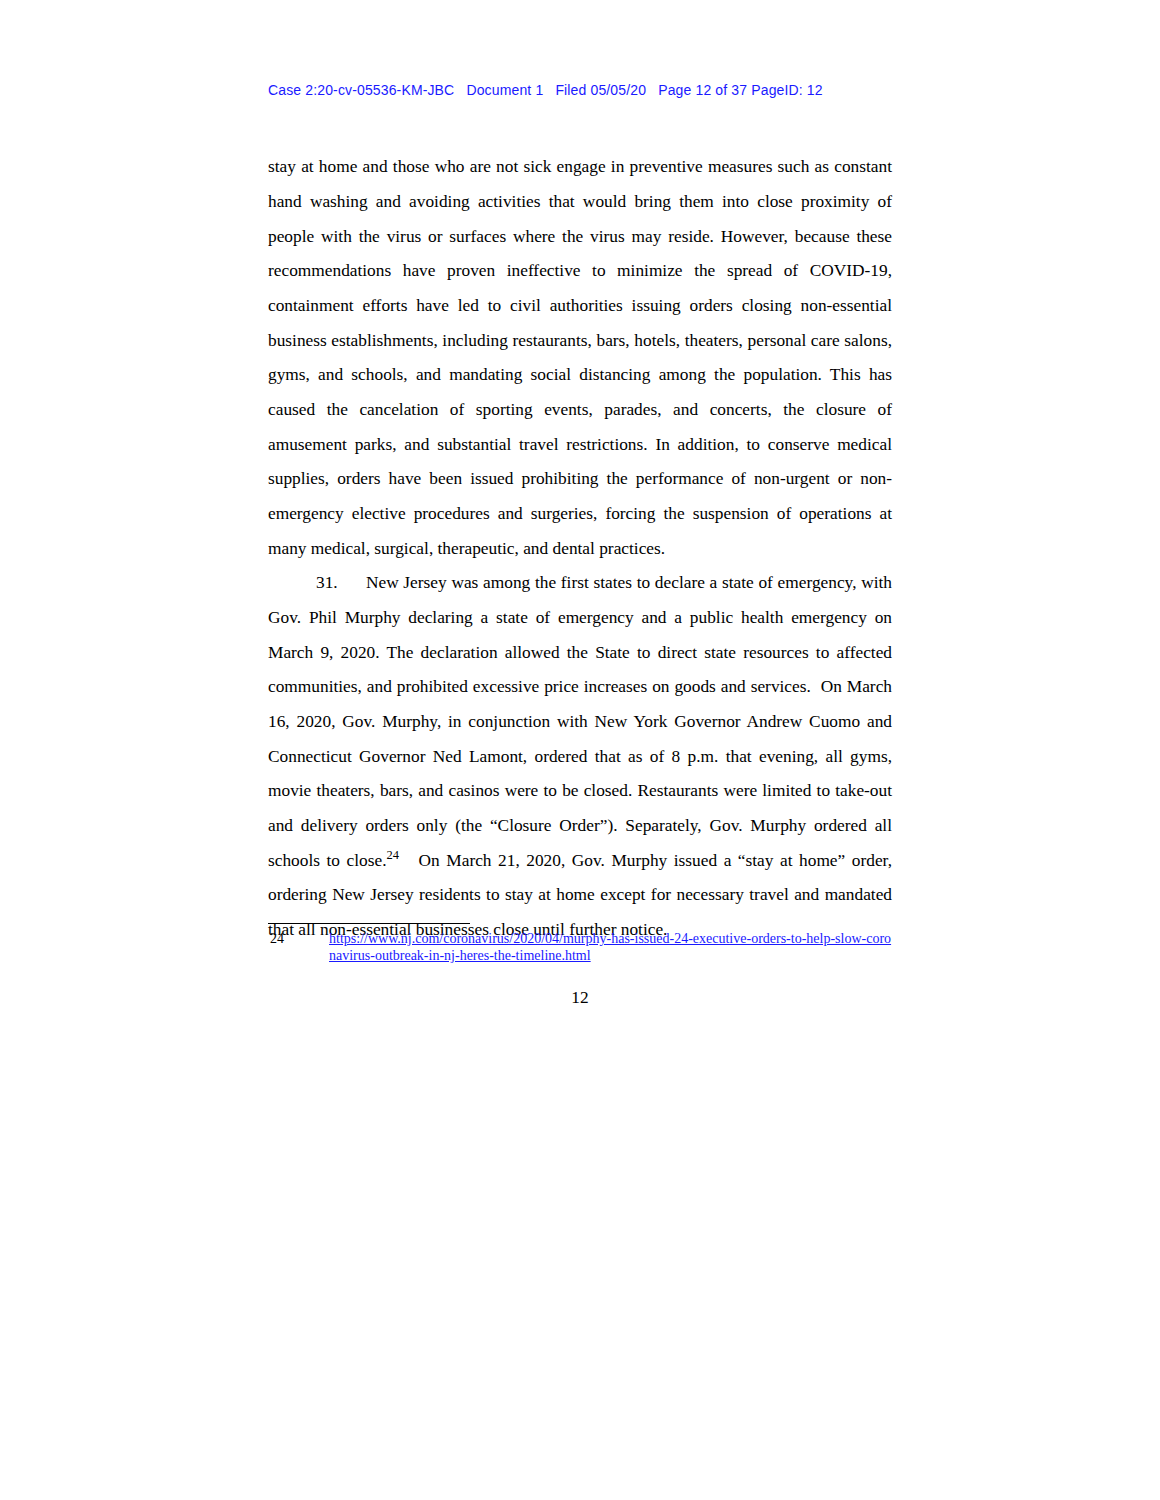Case 2:20-cv-05536-KM-JBC Document 1 Filed 05/05/20 Page 12 of 37 PageID: 12
stay at home and those who are not sick engage in preventive measures such as constant hand washing and avoiding activities that would bring them into close proximity of people with the virus or surfaces where the virus may reside. However, because these recommendations have proven ineffective to minimize the spread of COVID-19, containment efforts have led to civil authorities issuing orders closing non-essential business establishments, including restaurants, bars, hotels, theaters, personal care salons, gyms, and schools, and mandating social distancing among the population. This has caused the cancelation of sporting events, parades, and concerts, the closure of amusement parks, and substantial travel restrictions. In addition, to conserve medical supplies, orders have been issued prohibiting the performance of non-urgent or non-emergency elective procedures and surgeries, forcing the suspension of operations at many medical, surgical, therapeutic, and dental practices.
31. New Jersey was among the first states to declare a state of emergency, with Gov. Phil Murphy declaring a state of emergency and a public health emergency on March 9, 2020. The declaration allowed the State to direct state resources to affected communities, and prohibited excessive price increases on goods and services. On March 16, 2020, Gov. Murphy, in conjunction with New York Governor Andrew Cuomo and Connecticut Governor Ned Lamont, ordered that as of 8 p.m. that evening, all gyms, movie theaters, bars, and casinos were to be closed. Restaurants were limited to take-out and delivery orders only (the “Closure Order”). Separately, Gov. Murphy ordered all schools to close.24 On March 21, 2020, Gov. Murphy issued a “stay at home” order, ordering New Jersey residents to stay at home except for necessary travel and mandated that all non-essential businesses close until further notice.
24 https://www.nj.com/coronavirus/2020/04/murphy-has-issued-24-executive-orders-to-help-slow-coronavirus-outbreak-in-nj-heres-the-timeline.html
12